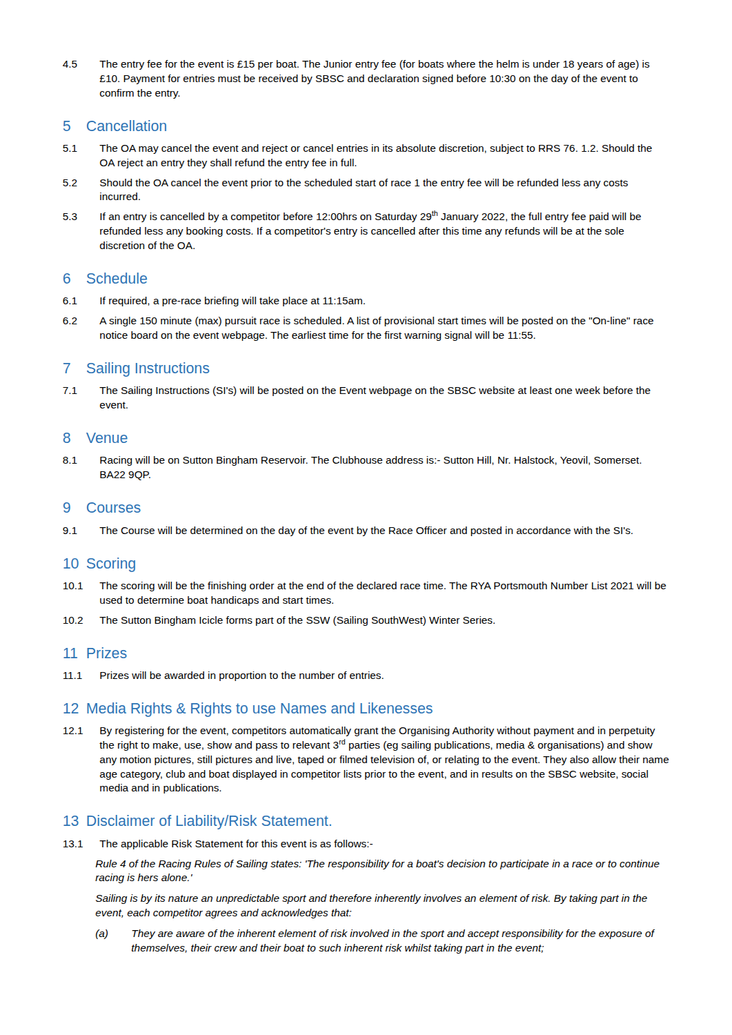4.5
The entry fee for the event is £15 per boat. The Junior entry fee (for boats where the helm is under 18 years of age) is £10. Payment for entries must be received by SBSC and declaration signed before 10:30 on the day of the event to confirm the entry.
5 Cancellation
5.1
The OA may cancel the event and reject or cancel entries in its absolute discretion, subject to RRS 76. 1.2. Should the OA reject an entry they shall refund the entry fee in full.
5.2
Should the OA cancel the event prior to the scheduled start of race 1 the entry fee will be refunded less any costs incurred.
5.3
If an entry is cancelled by a competitor before 12:00hrs on Saturday 29th January 2022, the full entry fee paid will be refunded less any booking costs. If a competitor's entry is cancelled after this time any refunds will be at the sole discretion of the OA.
6 Schedule
6.1
If required, a pre-race briefing will take place at 11:15am.
6.2
A single 150 minute (max) pursuit race is scheduled. A list of provisional start times will be posted on the "On-line" race notice board on the event webpage. The earliest time for the first warning signal will be 11:55.
7 Sailing Instructions
7.1
The Sailing Instructions (SI's) will be posted on the Event webpage on the SBSC website at least one week before the event.
8 Venue
8.1
Racing will be on Sutton Bingham Reservoir. The Clubhouse address is:- Sutton Hill, Nr. Halstock, Yeovil, Somerset. BA22 9QP.
9 Courses
9.1
The Course will be determined on the day of the event by the Race Officer and posted in accordance with the SI's.
10 Scoring
10.1
The scoring will be the finishing order at the end of the declared race time. The RYA Portsmouth Number List 2021 will be used to determine boat handicaps and start times.
10.2
The Sutton Bingham Icicle forms part of the SSW (Sailing SouthWest) Winter Series.
11 Prizes
11.1
Prizes will be awarded in proportion to the number of entries.
12 Media Rights & Rights to use Names and Likenesses
12.1
By registering for the event, competitors automatically grant the Organising Authority without payment and in perpetuity the right to make, use, show and pass to relevant 3rd parties (eg sailing publications, media & organisations) and show any motion pictures, still pictures and live, taped or filmed television of, or relating to the event. They also allow their name age category, club and boat displayed in competitor lists prior to the event, and in results on the SBSC website, social media and in publications.
13 Disclaimer of Liability/Risk Statement.
13.1
The applicable Risk Statement for this event is as follows:-
Rule 4 of the Racing Rules of Sailing states: 'The responsibility for a boat's decision to participate in a race or to continue racing is hers alone.'
Sailing is by its nature an unpredictable sport and therefore inherently involves an element of risk. By taking part in the event, each competitor agrees and acknowledges that:
(a)
They are aware of the inherent element of risk involved in the sport and accept responsibility for the exposure of themselves, their crew and their boat to such inherent risk whilst taking part in the event;